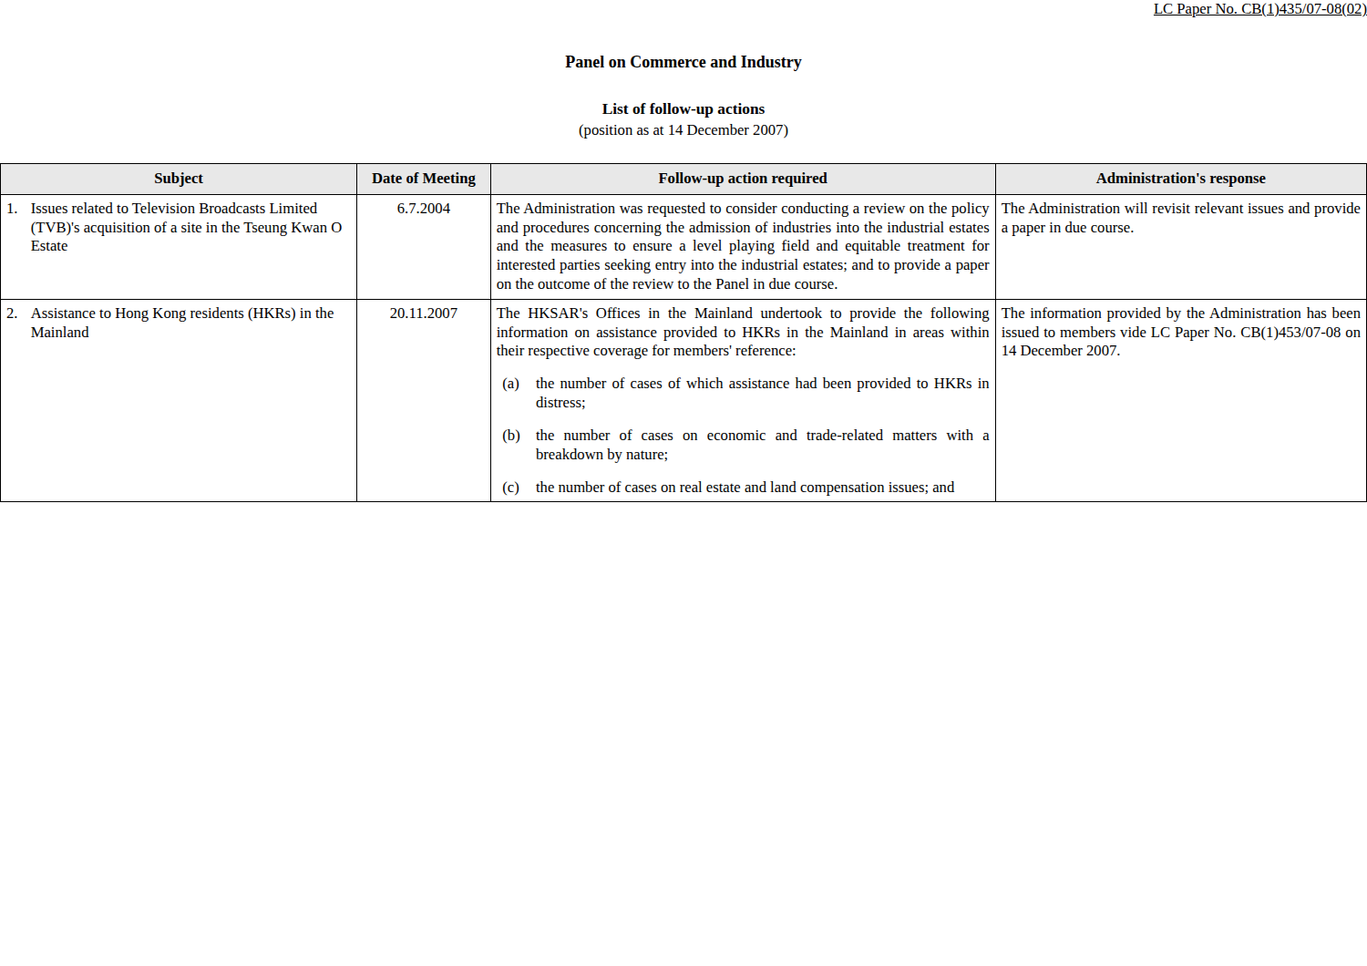LC Paper No. CB(1)435/07-08(02)
Panel on Commerce and Industry
List of follow-up actions
(position as at 14 December 2007)
| Subject | Date of Meeting | Follow-up action required | Administration's response |
| --- | --- | --- | --- |
| 1. Issues related to Television Broadcasts Limited (TVB)'s acquisition of a site in the Tseung Kwan O Estate | 6.7.2004 | The Administration was requested to consider conducting a review on the policy and procedures concerning the admission of industries into the industrial estates and the measures to ensure a level playing field and equitable treatment for interested parties seeking entry into the industrial estates; and to provide a paper on the outcome of the review to the Panel in due course. | The Administration will revisit relevant issues and provide a paper in due course. |
| 2. Assistance to Hong Kong residents (HKRs) in the Mainland | 20.11.2007 | The HKSAR's Offices in the Mainland undertook to provide the following information on assistance provided to HKRs in the Mainland in areas within their respective coverage for members' reference: (a) the number of cases of which assistance had been provided to HKRs in distress; (b) the number of cases on economic and trade-related matters with a breakdown by nature; (c) the number of cases on real estate and land compensation issues; and | The information provided by the Administration has been issued to members vide LC Paper No. CB(1)453/07-08 on 14 December 2007. |